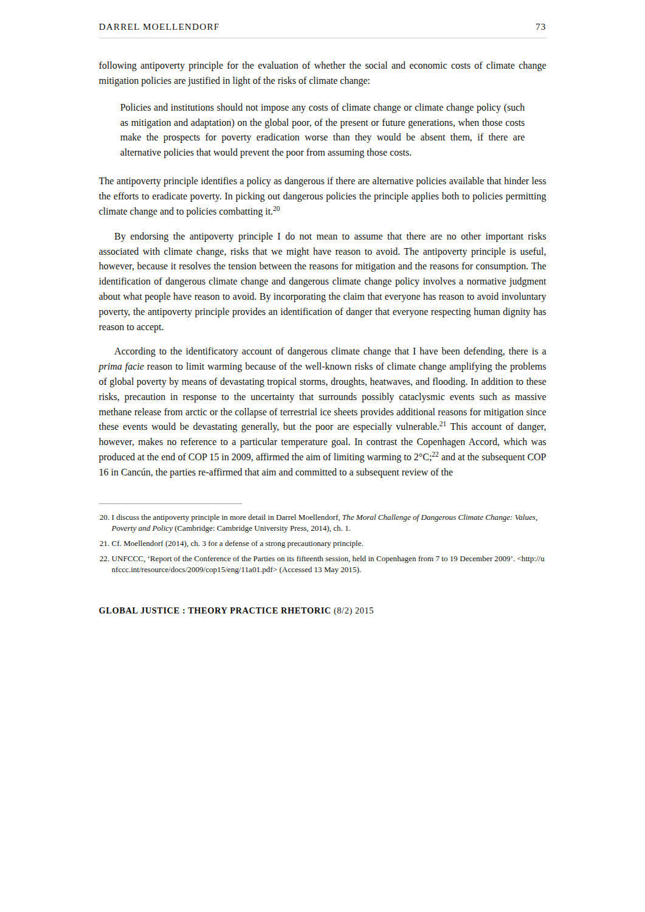Darrel Moellendorf 73
following antipoverty principle for the evaluation of whether the social and economic costs of climate change mitigation policies are justified in light of the risks of climate change:
Policies and institutions should not impose any costs of climate change or climate change policy (such as mitigation and adaptation) on the global poor, of the present or future generations, when those costs make the prospects for poverty eradication worse than they would be absent them, if there are alternative policies that would prevent the poor from assuming those costs.
The antipoverty principle identifies a policy as dangerous if there are alternative policies available that hinder less the efforts to eradicate poverty. In picking out dangerous policies the principle applies both to policies permitting climate change and to policies combatting it.20
By endorsing the antipoverty principle I do not mean to assume that there are no other important risks associated with climate change, risks that we might have reason to avoid. The antipoverty principle is useful, however, because it resolves the tension between the reasons for mitigation and the reasons for consumption. The identification of dangerous climate change and dangerous climate change policy involves a normative judgment about what people have reason to avoid. By incorporating the claim that everyone has reason to avoid involuntary poverty, the antipoverty principle provides an identification of danger that everyone respecting human dignity has reason to accept.
According to the identificatory account of dangerous climate change that I have been defending, there is a prima facie reason to limit warming because of the well-known risks of climate change amplifying the problems of global poverty by means of devastating tropical storms, droughts, heatwaves, and flooding. In addition to these risks, precaution in response to the uncertainty that surrounds possibly cataclysmic events such as massive methane release from arctic or the collapse of terrestrial ice sheets provides additional reasons for mitigation since these events would be devastating generally, but the poor are especially vulnerable.21 This account of danger, however, makes no reference to a particular temperature goal. In contrast the Copenhagen Accord, which was produced at the end of COP 15 in 2009, affirmed the aim of limiting warming to 2°C;22 and at the subsequent COP 16 in Cancún, the parties re-affirmed that aim and committed to a subsequent review of the
I discuss the antipoverty principle in more detail in Darrel Moellendorf, The Moral Challenge of Dangerous Climate Change: Values, Poverty and Policy (Cambridge: Cambridge University Press, 2014), ch. 1.
Cf. Moellendorf (2014), ch. 3 for a defense of a strong precautionary principle.
UNFCCC, ‘Report of the Conference of the Parties on its fifteenth session, held in Copenhagen from 7 to 19 December 2009’. <http://unfccc.int/resource/docs/2009/cop15/eng/11a01.pdf> (Accessed 13 May 2015).
Global Justice : Theory Practice Rhetoric (8/2) 2015